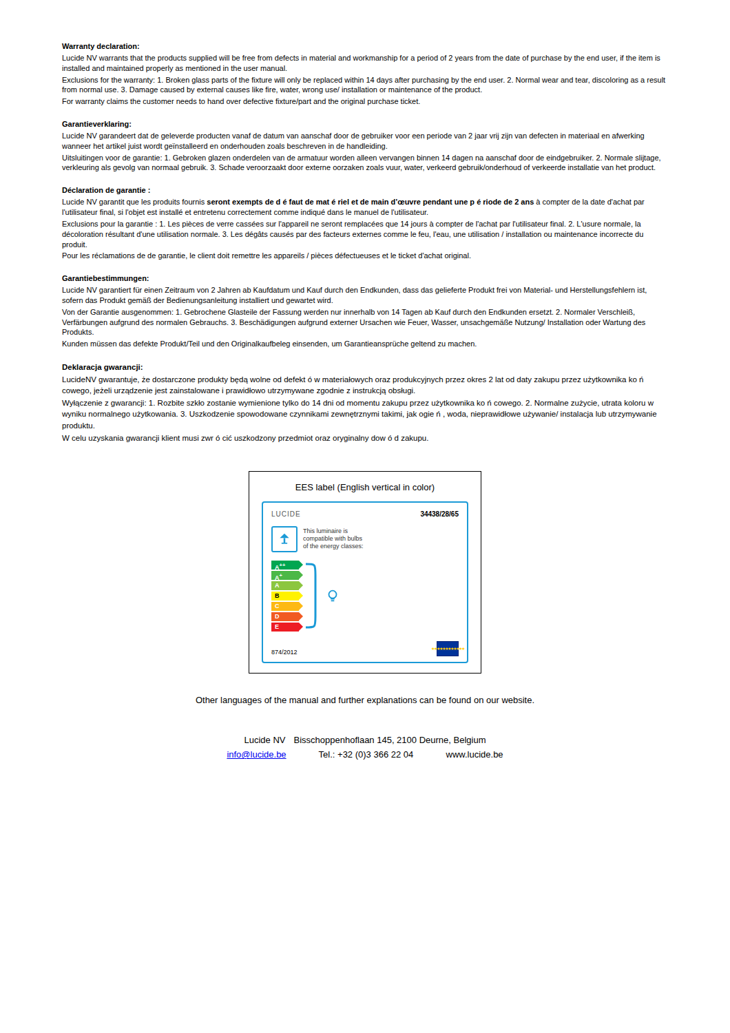Warranty declaration:
Lucide NV warrants that the products supplied will be free from defects in material and workmanship for a period of 2 years from the date of purchase by the end user, if the item is installed and maintained properly as mentioned in the user manual.
Exclusions for the warranty: 1. Broken glass parts of the fixture will only be replaced within 14 days after purchasing by the end user. 2. Normal wear and tear, discoloring as a result from normal use. 3. Damage caused by external causes like fire, water, wrong use/ installation or maintenance of the product.
For warranty claims the customer needs to hand over defective fixture/part and the original purchase ticket.
Garantieverklaring:
Lucide NV garandeert dat de geleverde producten vanaf de datum van aanschaf door de gebruiker voor een periode van 2 jaar vrij zijn van defecten in materiaal en afwerking wanneer het artikel juist wordt geïnstalleerd en onderhouden zoals beschreven in de handleiding.
Uitsluitingen voor de garantie: 1. Gebroken glazen onderdelen van de armatuur worden alleen vervangen binnen 14 dagen na aanschaf door de eindgebruiker. 2. Normale slijtage, verkleuring als gevolg van normaal gebruik. 3. Schade veroorzaakt door externe oorzaken zoals vuur, water, verkeerd gebruik/onderhoud of verkeerde installatie van het product.
Déclaration de garantie :
Lucide NV garantit que les produits fournis seront exempts de d é faut de mat é riel et de main d’œuvre pendant une p é riode de 2 ans à compter de la date d'achat par l'utilisateur final, si l'objet est installé et entretenu correctement comme indiqué dans le manuel de l'utilisateur.
Exclusions pour la garantie : 1. Les pièces de verre cassées sur l'appareil ne seront remplacées que 14 jours à compter de l'achat par l'utilisateur final. 2. L'usure normale, la décoloration résultant d'une utilisation normale. 3. Les dégâts causés par des facteurs externes comme le feu, l'eau, une utilisation / installation ou maintenance incorrecte du produit.
Pour les réclamations de de garantie, le client doit remettre les appareils / pièces défectueuses et le ticket d'achat original.
Garantiebestimmungen:
Lucide NV garantiert für einen Zeitraum von 2 Jahren ab Kaufdatum und Kauf durch den Endkunden, dass das gelieferte Produkt frei von Material- und Herstellungsfehlern ist, sofern das Produkt gemäß der Bedienungsanleitung installiert und gewartet wird.
Von der Garantie ausgenommen: 1. Gebrochene Glasteile der Fassung werden nur innerhalb von 14 Tagen ab Kauf durch den Endkunden ersetzt. 2. Normaler Verschleiß, Verfärbungen aufgrund des normalen Gebrauchs. 3. Beschädigungen aufgrund externer Ursachen wie Feuer, Wasser, unsachgemäße Nutzung/ Installation oder Wartung des Produkts.
Kunden müssen das defekte Produkt/Teil und den Originalkaufbeleg einsenden, um Garantieansprüche geltend zu machen.
Deklaracja gwarancji:
LucideNV gwarantuje, że dostarczone produkty będą wolne od defekt ó w materiałowych oraz produkcyjnych przez okres 2 lat od daty zakupu przez użytkownika ko ń cowego, jeżeli urządzenie jest zainstalowane i prawidłowo utrzymywane zgodnie z instrukcją obsługi.
Wyłączenie z gwarancji: 1. Rozbite szkło zostanie wymienione tylko do 14 dni od momentu zakupu przez użytkownika ko ń cowego. 2. Normalne zużycie, utrata koloru w wyniku normalnego użytkowania. 3. Uszkodzenie spowodowane czynnikami zewnętrznymi takimi, jak ogie ń , woda, nieprawidłowe używanie/ instalacja lub utrzymywanie produktu.
W celu uzyskania gwarancji klient musi zwr ó cić uszkodzony przedmiot oraz oryginalny dow ó d zakupu.
EES label (English vertical in color)
LUCIDE 34438/28/65
This luminaire is
compatible with bulbs
of the energy classes:
A++
A+
A
B
C
D
E
874/2012 ★★★★★★★★★★★★
Other languages of the manual and further explanations can be found on our website.
Lucide NV Bisschoppenhoflaan 145, 2100 Deurne, Belgium
info@lucide.be Tel.: +32 (0)3 366 22 04 www.lucide.be